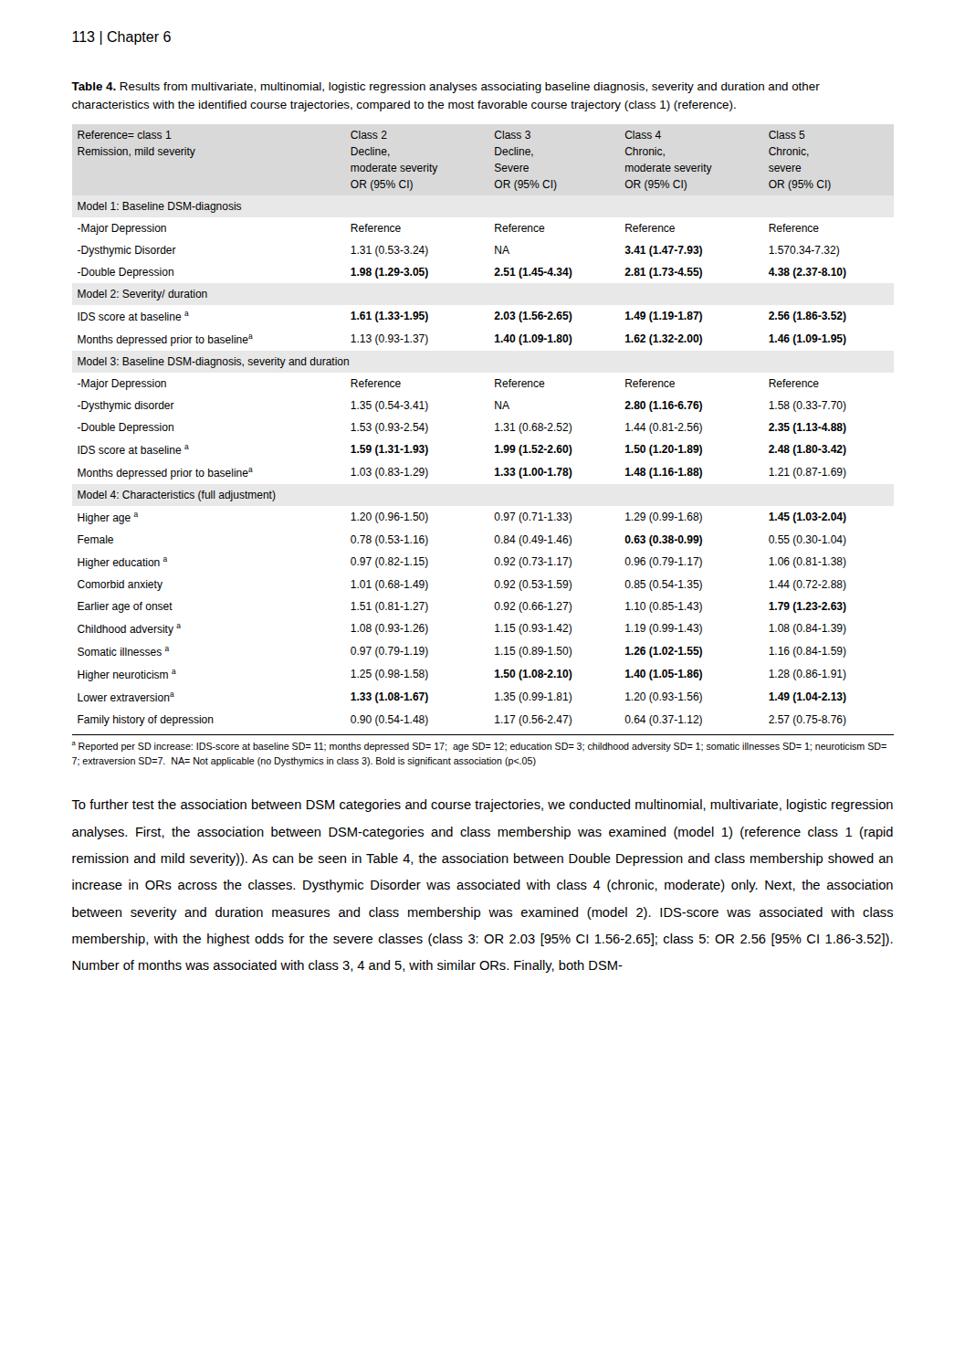113 | Chapter 6
Table 4. Results from multivariate, multinomial, logistic regression analyses associating baseline diagnosis, severity and duration and other characteristics with the identified course trajectories, compared to the most favorable course trajectory (class 1) (reference).
| Reference= class 1 Remission, mild severity | Class 2 Decline, moderate severity OR (95% CI) | Class 3 Decline, Severe OR (95% CI) | Class 4 Chronic, moderate severity OR (95% CI) | Class 5 Chronic, severe OR (95% CI) |
| --- | --- | --- | --- | --- |
| Model 1: Baseline DSM-diagnosis |
| -Major Depression | Reference | Reference | Reference | Reference |
| -Dysthymic Disorder | 1.31 (0.53-3.24) | NA | 3.41 (1.47-7.93) | 1.570.34-7.32) |
| -Double Depression | 1.98 (1.29-3.05) | 2.51 (1.45-4.34) | 2.81 (1.73-4.55) | 4.38 (2.37-8.10) |
| Model 2: Severity/ duration |
| IDS score at baseline a | 1.61 (1.33-1.95) | 2.03 (1.56-2.65) | 1.49 (1.19-1.87) | 2.56 (1.86-3.52) |
| Months depressed prior to baseline a | 1.13 (0.93-1.37) | 1.40 (1.09-1.80) | 1.62 (1.32-2.00) | 1.46 (1.09-1.95) |
| Model 3: Baseline DSM-diagnosis, severity and duration |
| -Major Depression | Reference | Reference | Reference | Reference |
| -Dysthymic disorder | 1.35 (0.54-3.41) | NA | 2.80 (1.16-6.76) | 1.58 (0.33-7.70) |
| -Double Depression | 1.53 (0.93-2.54) | 1.31 (0.68-2.52) | 1.44 (0.81-2.56) | 2.35 (1.13-4.88) |
| IDS score at baseline a | 1.59 (1.31-1.93) | 1.99 (1.52-2.60) | 1.50 (1.20-1.89) | 2.48 (1.80-3.42) |
| Months depressed prior to baseline a | 1.03 (0.83-1.29) | 1.33 (1.00-1.78) | 1.48 (1.16-1.88) | 1.21 (0.87-1.69) |
| Model 4: Characteristics (full adjustment) |
| Higher age a | 1.20 (0.96-1.50) | 0.97 (0.71-1.33) | 1.29 (0.99-1.68) | 1.45 (1.03-2.04) |
| Female | 0.78 (0.53-1.16) | 0.84 (0.49-1.46) | 0.63 (0.38-0.99) | 0.55 (0.30-1.04) |
| Higher education a | 0.97 (0.82-1.15) | 0.92 (0.73-1.17) | 0.96 (0.79-1.17) | 1.06 (0.81-1.38) |
| Comorbid anxiety | 1.01 (0.68-1.49) | 0.92 (0.53-1.59) | 0.85 (0.54-1.35) | 1.44 (0.72-2.88) |
| Earlier age of onset | 1.51 (0.81-1.27) | 0.92 (0.66-1.27) | 1.10 (0.85-1.43) | 1.79 (1.23-2.63) |
| Childhood adversity a | 1.08 (0.93-1.26) | 1.15 (0.93-1.42) | 1.19 (0.99-1.43) | 1.08 (0.84-1.39) |
| Somatic illnesses a | 0.97 (0.79-1.19) | 1.15 (0.89-1.50) | 1.26 (1.02-1.55) | 1.16 (0.84-1.59) |
| Higher neuroticism a | 1.25 (0.98-1.58) | 1.50 (1.08-2.10) | 1.40 (1.05-1.86) | 1.28 (0.86-1.91) |
| Lower extraversion a | 1.33 (1.08-1.67) | 1.35 (0.99-1.81) | 1.20 (0.93-1.56) | 1.49 (1.04-2.13) |
| Family history of depression | 0.90 (0.54-1.48) | 1.17 (0.56-2.47) | 0.64 (0.37-1.12) | 2.57 (0.75-8.76) |
a Reported per SD increase: IDS-score at baseline SD= 11; months depressed SD= 17; age SD= 12; education SD= 3; childhood adversity SD= 1; somatic illnesses SD= 1; neuroticism SD= 7; extraversion SD=7. NA= Not applicable (no Dysthymics in class 3). Bold is significant association (p<.05)
To further test the association between DSM categories and course trajectories, we conducted multinomial, multivariate, logistic regression analyses. First, the association between DSM-categories and class membership was examined (model 1) (reference class 1 (rapid remission and mild severity)). As can be seen in Table 4, the association between Double Depression and class membership showed an increase in ORs across the classes. Dysthymic Disorder was associated with class 4 (chronic, moderate) only. Next, the association between severity and duration measures and class membership was examined (model 2). IDS-score was associated with class membership, with the highest odds for the severe classes (class 3: OR 2.03 [95% CI 1.56-2.65]; class 5: OR 2.56 [95% CI 1.86-3.52]). Number of months was associated with class 3, 4 and 5, with similar ORs. Finally, both DSM-